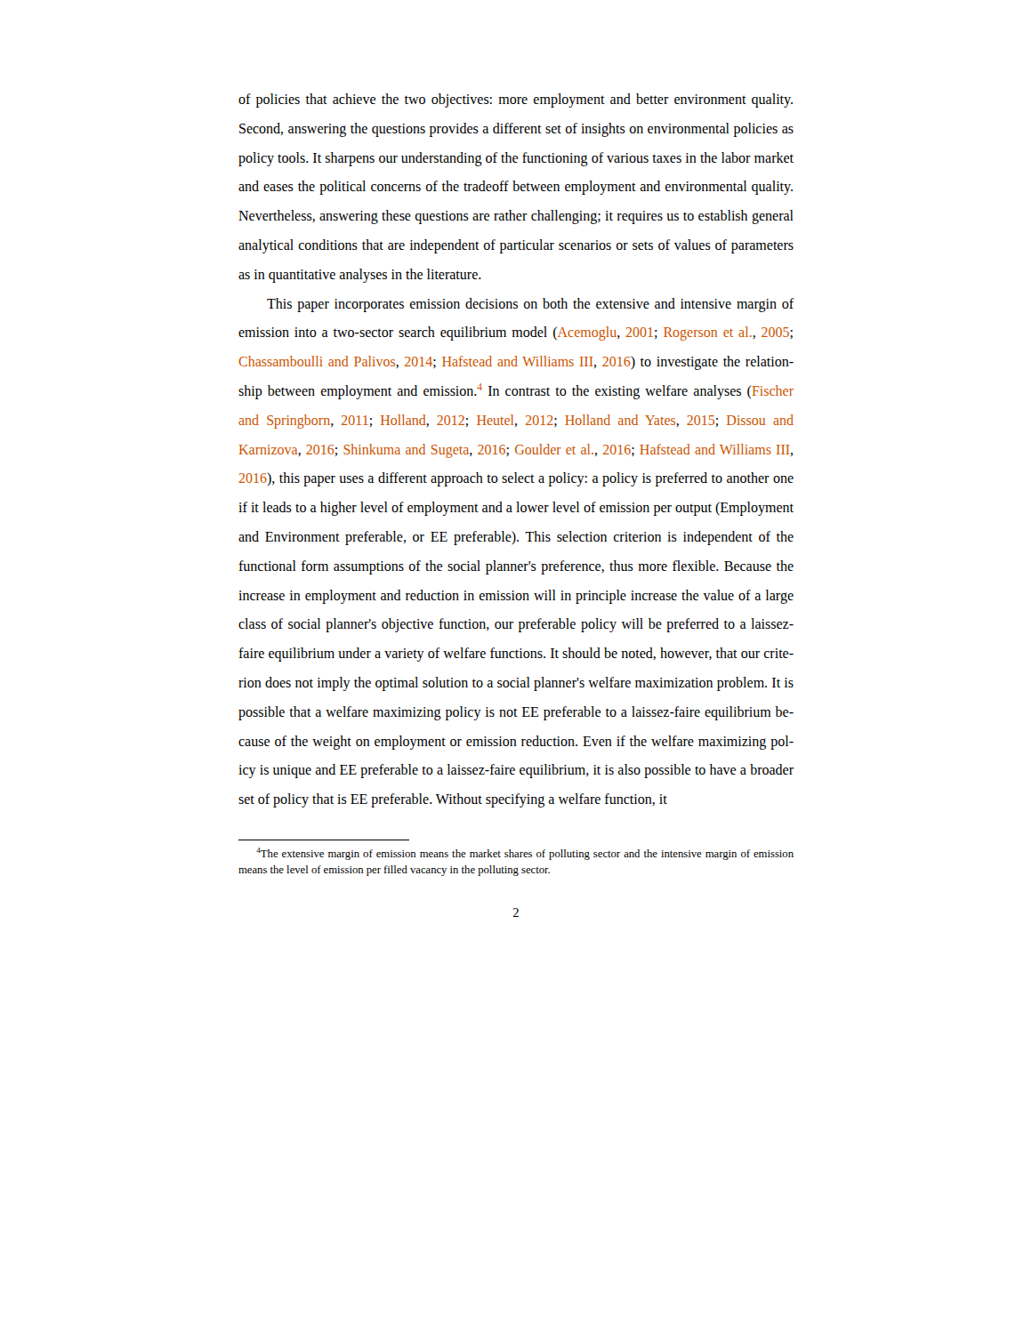of policies that achieve the two objectives: more employment and better environment quality. Second, answering the questions provides a different set of insights on environmental policies as policy tools. It sharpens our understanding of the functioning of various taxes in the labor market and eases the political concerns of the tradeoff between employment and environmental quality. Nevertheless, answering these questions are rather challenging; it requires us to establish general analytical conditions that are independent of particular scenarios or sets of values of parameters as in quantitative analyses in the literature.
This paper incorporates emission decisions on both the extensive and intensive margin of emission into a two-sector search equilibrium model (Acemoglu, 2001; Rogerson et al., 2005; Chassamboulli and Palivos, 2014; Hafstead and Williams III, 2016) to investigate the relationship between employment and emission.4 In contrast to the existing welfare analyses (Fischer and Springborn, 2011; Holland, 2012; Heutel, 2012; Holland and Yates, 2015; Dissou and Karnizova, 2016; Shinkuma and Sugeta, 2016; Goulder et al., 2016; Hafstead and Williams III, 2016), this paper uses a different approach to select a policy: a policy is preferred to another one if it leads to a higher level of employment and a lower level of emission per output (Employment and Environment preferable, or EE preferable). This selection criterion is independent of the functional form assumptions of the social planner's preference, thus more flexible. Because the increase in employment and reduction in emission will in principle increase the value of a large class of social planner's objective function, our preferable policy will be preferred to a laissez-faire equilibrium under a variety of welfare functions. It should be noted, however, that our criterion does not imply the optimal solution to a social planner's welfare maximization problem. It is possible that a welfare maximizing policy is not EE preferable to a laissez-faire equilibrium because of the weight on employment or emission reduction. Even if the welfare maximizing policy is unique and EE preferable to a laissez-faire equilibrium, it is also possible to have a broader set of policy that is EE preferable. Without specifying a welfare function, it
4The extensive margin of emission means the market shares of polluting sector and the intensive margin of emission means the level of emission per filled vacancy in the polluting sector.
2